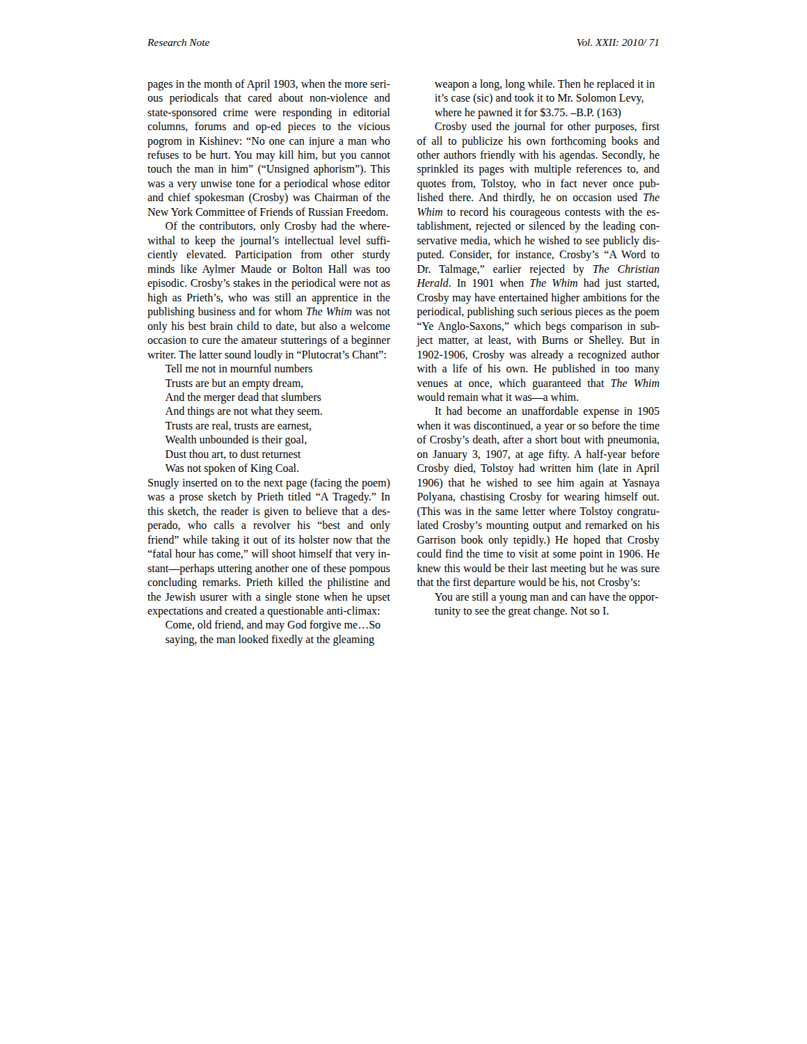Research Note Vol. XXII: 2010/ 71
pages in the month of April 1903, when the more serious periodicals that cared about non-violence and state-sponsored crime were responding in editorial columns, forums and op-ed pieces to the vicious pogrom in Kishinev: “No one can injure a man who refuses to be hurt. You may kill him, but you cannot touch the man in him” (“Unsigned aphorism”). This was a very unwise tone for a periodical whose editor and chief spokesman (Crosby) was Chairman of the New York Committee of Friends of Russian Freedom.
Of the contributors, only Crosby had the wherewithal to keep the journal’s intellectual level sufficiently elevated. Participation from other sturdy minds like Aylmer Maude or Bolton Hall was too episodic. Crosby’s stakes in the periodical were not as high as Prieth’s, who was still an apprentice in the publishing business and for whom The Whim was not only his best brain child to date, but also a welcome occasion to cure the amateur stutterings of a beginner writer. The latter sound loudly in “Plutocrat’s Chant”:
Tell me not in mournful numbers
Trusts are but an empty dream,
And the merger dead that slumbers
And things are not what they seem.
Trusts are real, trusts are earnest,
Wealth unbounded is their goal,
Dust thou art, to dust returnest
Was not spoken of King Coal.
Snugly inserted on to the next page (facing the poem) was a prose sketch by Prieth titled “A Tragedy.” In this sketch, the reader is given to believe that a desperado, who calls a revolver his “best and only friend” while taking it out of its holster now that the “fatal hour has come,” will shoot himself that very instant—perhaps uttering another one of these pompous concluding remarks. Prieth killed the philistine and the Jewish usurer with a single stone when he upset expectations and created a questionable anti-climax:
Come, old friend, and may God forgive me…So saying, the man looked fixedly at the gleaming weapon a long, long while. Then he replaced it in it’s case (sic) and took it to Mr. Solomon Levy, where he pawned it for $3.75. –B.P. (163)
Crosby used the journal for other purposes, first of all to publicize his own forthcoming books and other authors friendly with his agendas. Secondly, he sprinkled its pages with multiple references to, and quotes from, Tolstoy, who in fact never once published there. And thirdly, he on occasion used The Whim to record his courageous contests with the establishment, rejected or silenced by the leading conservative media, which he wished to see publicly disputed. Consider, for instance, Crosby’s “A Word to Dr. Talmage,” earlier rejected by The Christian Herald. In 1901 when The Whim had just started, Crosby may have entertained higher ambitions for the periodical, publishing such serious pieces as the poem “Ye Anglo-Saxons,” which begs comparison in subject matter, at least, with Burns or Shelley. But in 1902-1906, Crosby was already a recognized author with a life of his own. He published in too many venues at once, which guaranteed that The Whim would remain what it was—a whim.
It had become an unaffordable expense in 1905 when it was discontinued, a year or so before the time of Crosby’s death, after a short bout with pneumonia, on January 3, 1907, at age fifty. A half-year before Crosby died, Tolstoy had written him (late in April 1906) that he wished to see him again at Yasnaya Polyana, chastising Crosby for wearing himself out. (This was in the same letter where Tolstoy congratulated Crosby’s mounting output and remarked on his Garrison book only tepidly.) He hoped that Crosby could find the time to visit at some point in 1906. He knew this would be their last meeting but he was sure that the first departure would be his, not Crosby’s:
You are still a young man and can have the opportunity to see the great change. Not so I.